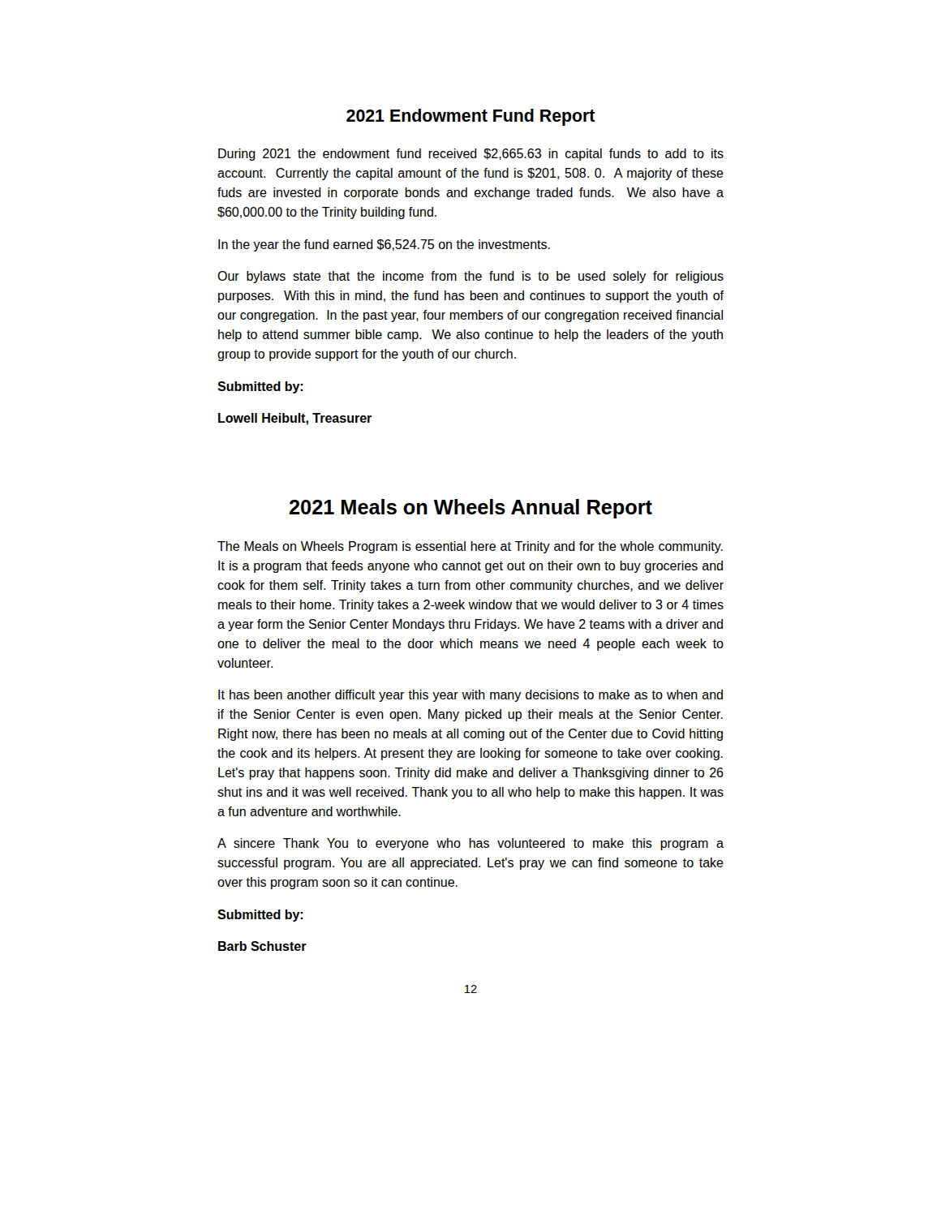2021 Endowment Fund Report
During 2021 the endowment fund received $2,665.63 in capital funds to add to its account. Currently the capital amount of the fund is $201, 508. 0. A majority of these fuds are invested in corporate bonds and exchange traded funds. We also have a $60,000.00 to the Trinity building fund.
In the year the fund earned $6,524.75 on the investments.
Our bylaws state that the income from the fund is to be used solely for religious purposes. With this in mind, the fund has been and continues to support the youth of our congregation. In the past year, four members of our congregation received financial help to attend summer bible camp. We also continue to help the leaders of the youth group to provide support for the youth of our church.
Submitted by:
Lowell Heibult, Treasurer
2021 Meals on Wheels Annual Report
The Meals on Wheels Program is essential here at Trinity and for the whole community. It is a program that feeds anyone who cannot get out on their own to buy groceries and cook for them self. Trinity takes a turn from other community churches, and we deliver meals to their home. Trinity takes a 2-week window that we would deliver to 3 or 4 times a year form the Senior Center Mondays thru Fridays. We have 2 teams with a driver and one to deliver the meal to the door which means we need 4 people each week to volunteer.
It has been another difficult year this year with many decisions to make as to when and if the Senior Center is even open. Many picked up their meals at the Senior Center. Right now, there has been no meals at all coming out of the Center due to Covid hitting the cook and its helpers. At present they are looking for someone to take over cooking. Let's pray that happens soon. Trinity did make and deliver a Thanksgiving dinner to 26 shut ins and it was well received. Thank you to all who help to make this happen. It was a fun adventure and worthwhile.
A sincere Thank You to everyone who has volunteered to make this program a successful program. You are all appreciated. Let's pray we can find someone to take over this program soon so it can continue.
Submitted by:
Barb Schuster
12